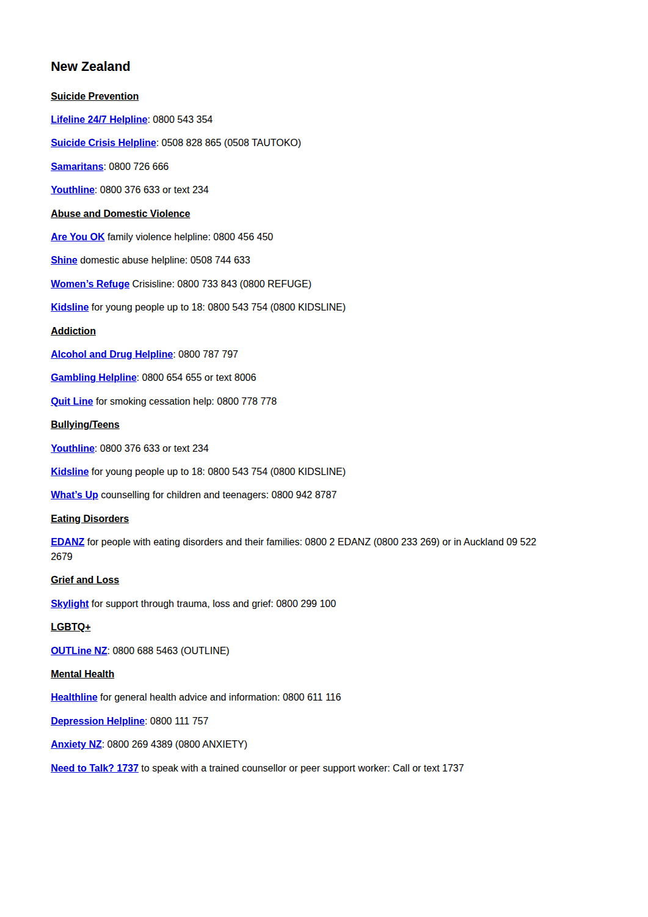New Zealand
Suicide Prevention
Lifeline 24/7 Helpline: 0800 543 354
Suicide Crisis Helpline: 0508 828 865 (0508 TAUTOKO)
Samaritans: 0800 726 666
Youthline: 0800 376 633 or text 234
Abuse and Domestic Violence
Are You OK family violence helpline: 0800 456 450
Shine domestic abuse helpline: 0508 744 633
Women’s Refuge Crisisline: 0800 733 843 (0800 REFUGE)
Kidsline for young people up to 18: 0800 543 754 (0800 KIDSLINE)
Addiction
Alcohol and Drug Helpline: 0800 787 797
Gambling Helpline: 0800 654 655 or text 8006
Quit Line for smoking cessation help: 0800 778 778
Bullying/Teens
Youthline: 0800 376 633 or text 234
Kidsline for young people up to 18: 0800 543 754 (0800 KIDSLINE)
What’s Up counselling for children and teenagers: 0800 942 8787
Eating Disorders
EDANZ for people with eating disorders and their families: 0800 2 EDANZ (0800 233 269) or in Auckland 09 522 2679
Grief and Loss
Skylight for support through trauma, loss and grief: 0800 299 100
LGBTQ+
OUTLine NZ: 0800 688 5463 (OUTLINE)
Mental Health
Healthline for general health advice and information: 0800 611 116
Depression Helpline: 0800 111 757
Anxiety NZ: 0800 269 4389 (0800 ANXIETY)
Need to Talk? 1737 to speak with a trained counsellor or peer support worker: Call or text 1737